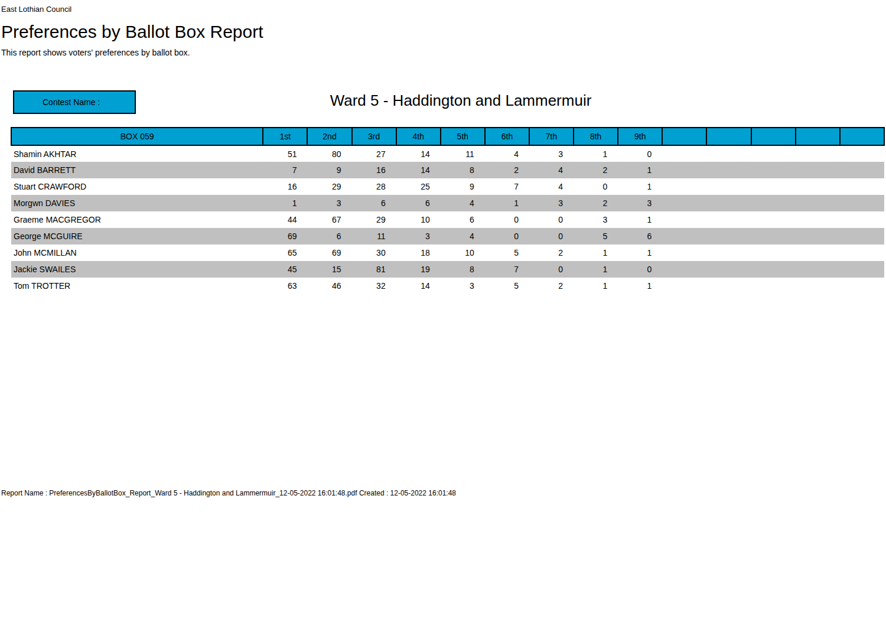East Lothian Council
Preferences by Ballot Box Report
This report shows voters' preferences by ballot box.
Contest Name :
Ward 5 - Haddington and Lammermuir
| BOX 059 | 1st | 2nd | 3rd | 4th | 5th | 6th | 7th | 8th | 9th | | | | | |
| --- | --- | --- | --- | --- | --- | --- | --- | --- | --- | --- | --- | --- | --- | --- |
| Shamin AKHTAR | 51 | 80 | 27 | 14 | 11 | 4 | 3 | 1 | 0 | | | | | |
| David BARRETT | 7 | 9 | 16 | 14 | 8 | 2 | 4 | 2 | 1 | | | | | |
| Stuart CRAWFORD | 16 | 29 | 28 | 25 | 9 | 7 | 4 | 0 | 1 | | | | | |
| Morgwn DAVIES | 1 | 3 | 6 | 6 | 4 | 1 | 3 | 2 | 3 | | | | | |
| Graeme MACGREGOR | 44 | 67 | 29 | 10 | 6 | 0 | 0 | 3 | 1 | | | | | |
| George MCGUIRE | 69 | 6 | 11 | 3 | 4 | 0 | 0 | 5 | 6 | | | | | |
| John MCMILLAN | 65 | 69 | 30 | 18 | 10 | 5 | 2 | 1 | 1 | | | | | |
| Jackie SWAILES | 45 | 15 | 81 | 19 | 8 | 7 | 0 | 1 | 0 | | | | | |
| Tom TROTTER | 63 | 46 | 32 | 14 | 3 | 5 | 2 | 1 | 1 | | | | | |
Report Name : PreferencesByBallotBox_Report_Ward 5 - Haddington and Lammermuir_12-05-2022 16:01:48.pdf Created : 12-05-2022 16:01:48